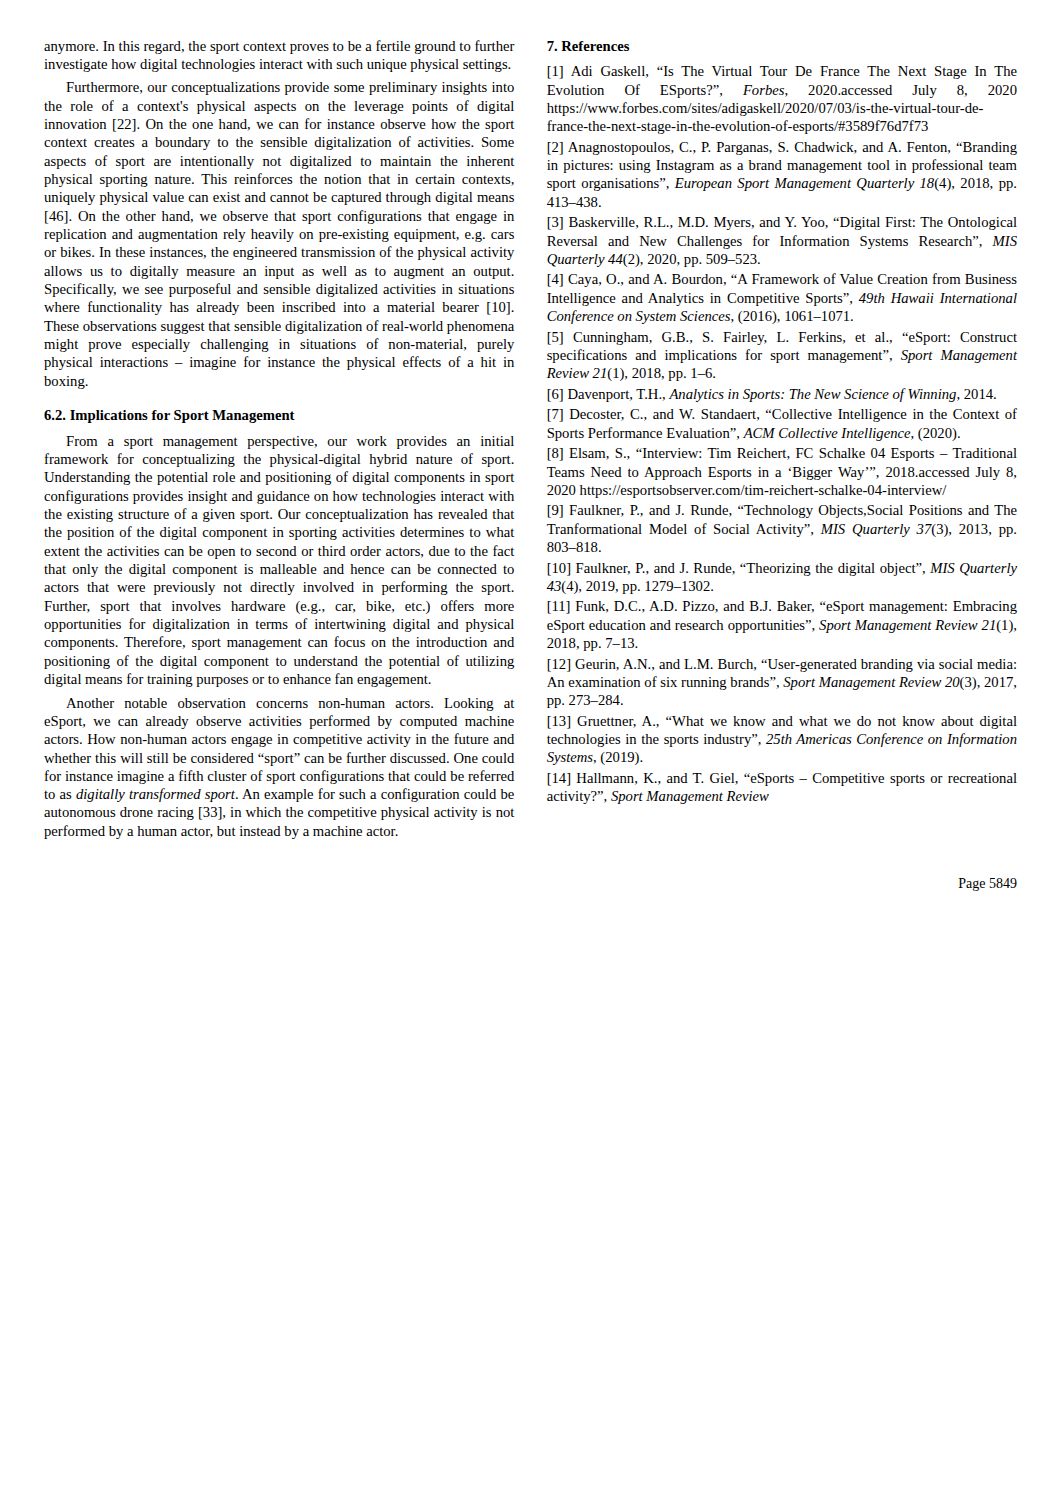anymore. In this regard, the sport context proves to be a fertile ground to further investigate how digital technologies interact with such unique physical settings.
Furthermore, our conceptualizations provide some preliminary insights into the role of a context's physical aspects on the leverage points of digital innovation [22]. On the one hand, we can for instance observe how the sport context creates a boundary to the sensible digitalization of activities. Some aspects of sport are intentionally not digitalized to maintain the inherent physical sporting nature. This reinforces the notion that in certain contexts, uniquely physical value can exist and cannot be captured through digital means [46]. On the other hand, we observe that sport configurations that engage in replication and augmentation rely heavily on pre-existing equipment, e.g. cars or bikes. In these instances, the engineered transmission of the physical activity allows us to digitally measure an input as well as to augment an output. Specifically, we see purposeful and sensible digitalized activities in situations where functionality has already been inscribed into a material bearer [10]. These observations suggest that sensible digitalization of real-world phenomena might prove especially challenging in situations of non-material, purely physical interactions – imagine for instance the physical effects of a hit in boxing.
6.2. Implications for Sport Management
From a sport management perspective, our work provides an initial framework for conceptualizing the physical-digital hybrid nature of sport. Understanding the potential role and positioning of digital components in sport configurations provides insight and guidance on how technologies interact with the existing structure of a given sport. Our conceptualization has revealed that the position of the digital component in sporting activities determines to what extent the activities can be open to second or third order actors, due to the fact that only the digital component is malleable and hence can be connected to actors that were previously not directly involved in performing the sport. Further, sport that involves hardware (e.g., car, bike, etc.) offers more opportunities for digitalization in terms of intertwining digital and physical components. Therefore, sport management can focus on the introduction and positioning of the digital component to understand the potential of utilizing digital means for training purposes or to enhance fan engagement.
Another notable observation concerns non-human actors. Looking at eSport, we can already observe activities performed by computed machine actors. How non-human actors engage in competitive activity in the future and whether this will still be considered “sport” can be further discussed. One could for instance imagine a fifth cluster of sport configurations that could be referred to as digitally transformed sport. An example for such a configuration could be autonomous drone racing [33], in which the competitive physical activity is not performed by a human actor, but instead by a machine actor.
7. References
[1] Adi Gaskell, “Is The Virtual Tour De France The Next Stage In The Evolution Of ESports?”, Forbes, 2020.accessed July 8, 2020 https://www.forbes.com/sites/adigaskell/2020/07/03/is-the-virtual-tour-de-france-the-next-stage-in-the-evolution-of-esports/#3589f76d7f73
[2] Anagnostopoulos, C., P. Parganas, S. Chadwick, and A. Fenton, “Branding in pictures: using Instagram as a brand management tool in professional team sport organisations”, European Sport Management Quarterly 18(4), 2018, pp. 413–438.
[3] Baskerville, R.L., M.D. Myers, and Y. Yoo, “Digital First: The Ontological Reversal and New Challenges for Information Systems Research”, MIS Quarterly 44(2), 2020, pp. 509–523.
[4] Caya, O., and A. Bourdon, “A Framework of Value Creation from Business Intelligence and Analytics in Competitive Sports”, 49th Hawaii International Conference on System Sciences, (2016), 1061–1071.
[5] Cunningham, G.B., S. Fairley, L. Ferkins, et al., “eSport: Construct specifications and implications for sport management”, Sport Management Review 21(1), 2018, pp. 1–6.
[6] Davenport, T.H., Analytics in Sports: The New Science of Winning, 2014.
[7] Decoster, C., and W. Standaert, “Collective Intelligence in the Context of Sports Performance Evaluation”, ACM Collective Intelligence, (2020).
[8] Elsam, S., “Interview: Tim Reichert, FC Schalke 04 Esports – Traditional Teams Need to Approach Esports in a ‘Bigger Way’”, 2018.accessed July 8, 2020 https://esportsobserver.com/tim-reichert-schalke-04-interview/
[9] Faulkner, P., and J. Runde, “Technology Objects,Social Positions and The Tranformational Model of Social Activity”, MIS Quarterly 37(3), 2013, pp. 803–818.
[10] Faulkner, P., and J. Runde, “Theorizing the digital object”, MIS Quarterly 43(4), 2019, pp. 1279–1302.
[11] Funk, D.C., A.D. Pizzo, and B.J. Baker, “eSport management: Embracing eSport education and research opportunities”, Sport Management Review 21(1), 2018, pp. 7–13.
[12] Geurin, A.N., and L.M. Burch, “User-generated branding via social media: An examination of six running brands”, Sport Management Review 20(3), 2017, pp. 273–284.
[13] Gruettner, A., “What we know and what we do not know about digital technologies in the sports industry”, 25th Americas Conference on Information Systems, (2019).
[14] Hallmann, K., and T. Giel, “eSports – Competitive sports or recreational activity?”, Sport Management Review
Page 5849